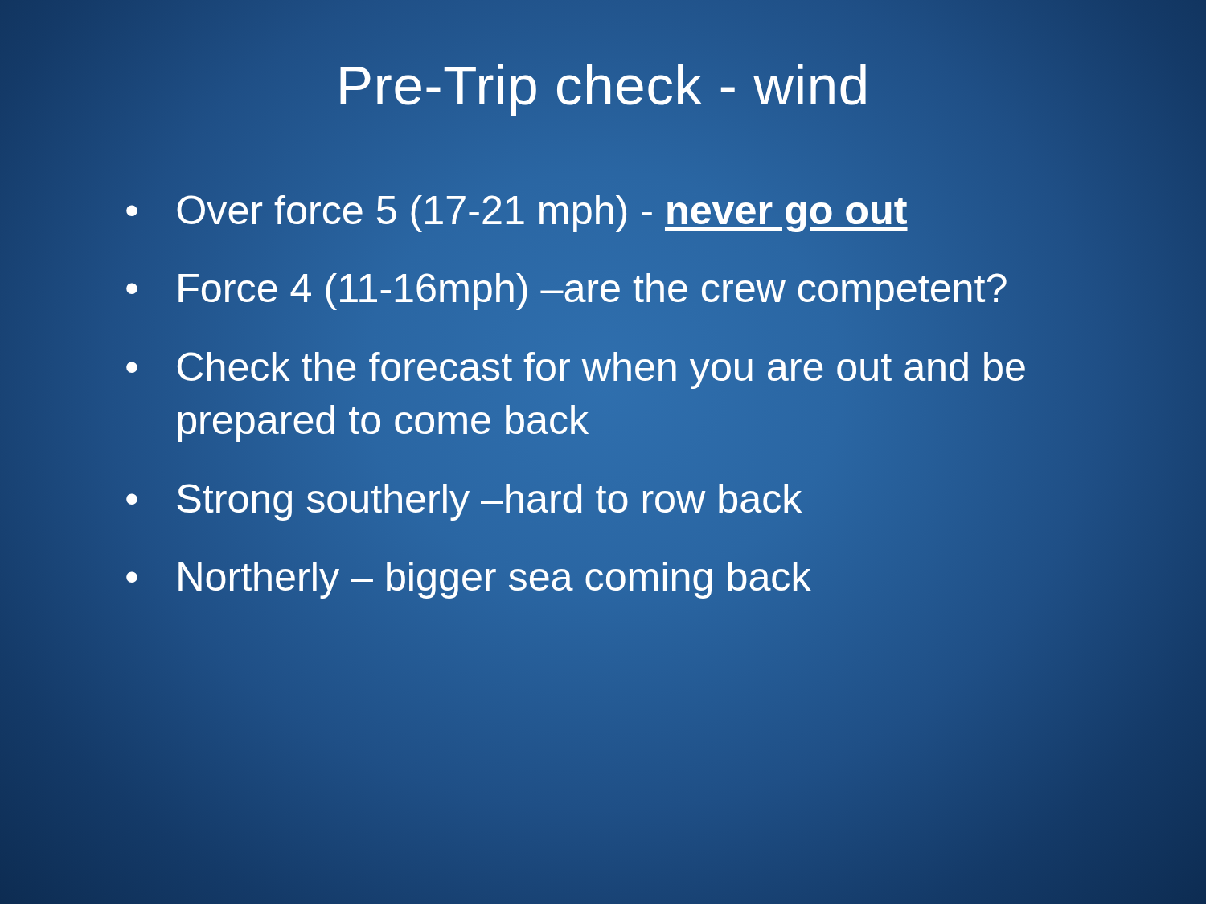Pre-Trip check - wind
Over force 5 (17-21 mph) - never go out
Force 4 (11-16mph) –are the crew competent?
Check the forecast for when you are out and be prepared to come back
Strong southerly –hard to row back
Northerly – bigger sea coming back